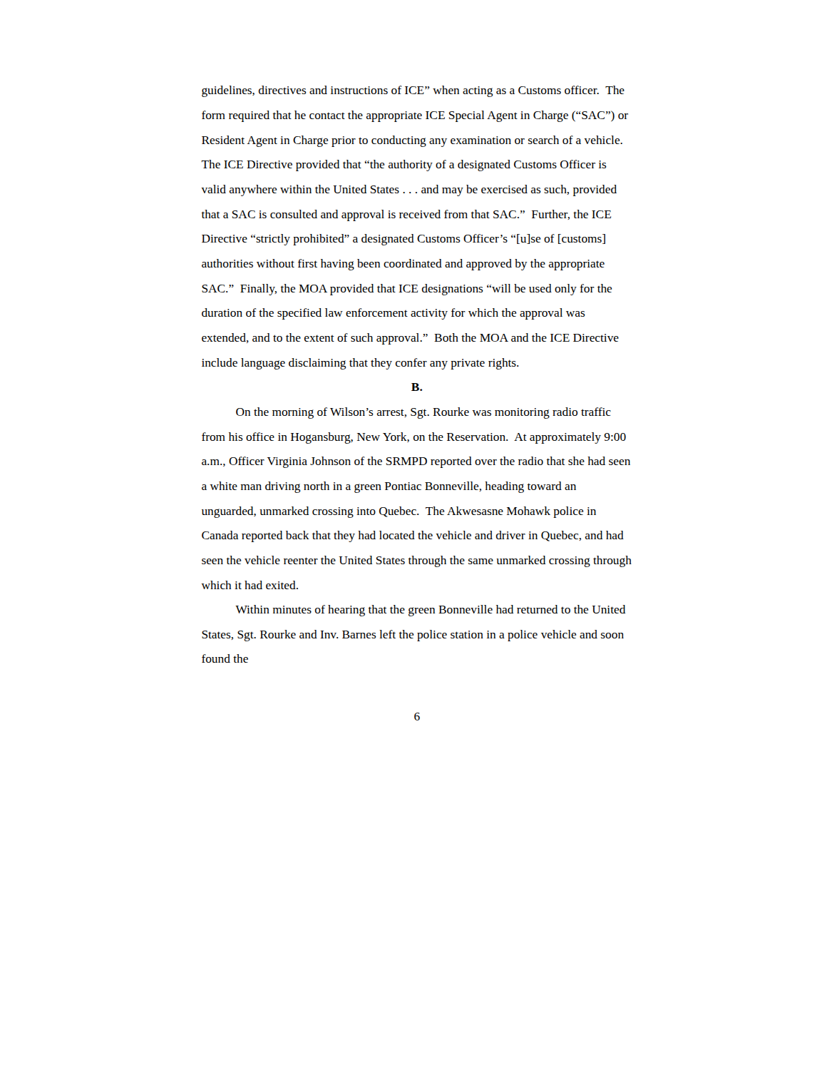guidelines, directives and instructions of ICE” when acting as a Customs officer. The form required that he contact the appropriate ICE Special Agent in Charge (“SAC”) or Resident Agent in Charge prior to conducting any examination or search of a vehicle. The ICE Directive provided that “the authority of a designated Customs Officer is valid anywhere within the United States . . . and may be exercised as such, provided that a SAC is consulted and approval is received from that SAC.” Further, the ICE Directive “strictly prohibited” a designated Customs Officer’s “[u]se of [customs] authorities without first having been coordinated and approved by the appropriate SAC.” Finally, the MOA provided that ICE designations “will be used only for the duration of the specified law enforcement activity for which the approval was extended, and to the extent of such approval.” Both the MOA and the ICE Directive include language disclaiming that they confer any private rights.
B.
On the morning of Wilson’s arrest, Sgt. Rourke was monitoring radio traffic from his office in Hogansburg, New York, on the Reservation. At approximately 9:00 a.m., Officer Virginia Johnson of the SRMPD reported over the radio that she had seen a white man driving north in a green Pontiac Bonneville, heading toward an unguarded, unmarked crossing into Quebec. The Akwesasne Mohawk police in Canada reported back that they had located the vehicle and driver in Quebec, and had seen the vehicle reenter the United States through the same unmarked crossing through which it had exited.
Within minutes of hearing that the green Bonneville had returned to the United States, Sgt. Rourke and Inv. Barnes left the police station in a police vehicle and soon found the
6